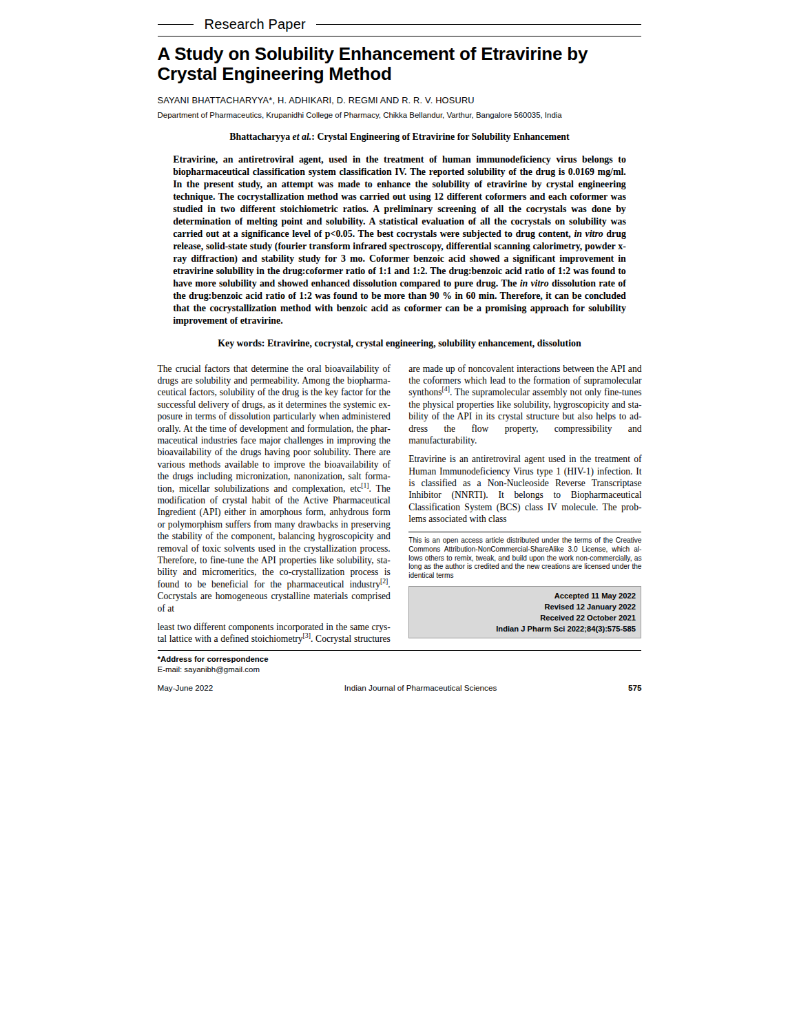Research Paper
A Study on Solubility Enhancement of Etravirine by Crystal Engineering Method
SAYANI BHATTACHARYYA*, H. ADHIKARI, D. REGMI AND R. R. V. HOSURU
Department of Pharmaceutics, Krupanidhi College of Pharmacy, Chikka Bellandur, Varthur, Bangalore 560035, India
Bhattacharyya et al.: Crystal Engineering of Etravirine for Solubility Enhancement
Etravirine, an antiretroviral agent, used in the treatment of human immunodeficiency virus belongs to biopharmaceutical classification system classification IV. The reported solubility of the drug is 0.0169 mg/ml. In the present study, an attempt was made to enhance the solubility of etravirine by crystal engineering technique. The cocrystallization method was carried out using 12 different coformers and each coformer was studied in two different stoichiometric ratios. A preliminary screening of all the cocrystals was done by determination of melting point and solubility. A statistical evaluation of all the cocrystals on solubility was carried out at a significance level of p<0.05. The best cocrystals were subjected to drug content, in vitro drug release, solid-state study (fourier transform infrared spectroscopy, differential scanning calorimetry, powder x-ray diffraction) and stability study for 3 mo. Coformer benzoic acid showed a significant improvement in etravirine solubility in the drug:coformer ratio of 1:1 and 1:2. The drug:benzoic acid ratio of 1:2 was found to have more solubility and showed enhanced dissolution compared to pure drug. The in vitro dissolution rate of the drug:benzoic acid ratio of 1:2 was found to be more than 90 % in 60 min. Therefore, it can be concluded that the cocrystallization method with benzoic acid as coformer can be a promising approach for solubility improvement of etravirine.
Key words: Etravirine, cocrystal, crystal engineering, solubility enhancement, dissolution
The crucial factors that determine the oral bioavailability of drugs are solubility and permeability. Among the biopharmaceutical factors, solubility of the drug is the key factor for the successful delivery of drugs, as it determines the systemic exposure in terms of dissolution particularly when administered orally. At the time of development and formulation, the pharmaceutical industries face major challenges in improving the bioavailability of the drugs having poor solubility. There are various methods available to improve the bioavailability of the drugs including micronization, nanonization, salt formation, micellar solubilizations and complexation, etc[1]. The modification of crystal habit of the Active Pharmaceutical Ingredient (API) either in amorphous form, anhydrous form or polymorphism suffers from many drawbacks in preserving the stability of the component, balancing hygroscopicity and removal of toxic solvents used in the crystallization process. Therefore, to fine-tune the API properties like solubility, stability and micromeritics, the co-crystallization process is found to be beneficial for the pharmaceutical industry[2]. Cocrystals are homogeneous crystalline materials comprised of at
least two different components incorporated in the same crystal lattice with a defined stoichiometry[3]. Cocrystal structures are made up of noncovalent interactions between the API and the coformers which lead to the formation of supramolecular synthons[4]. The supramolecular assembly not only fine-tunes the physical properties like solubility, hygroscopicity and stability of the API in its crystal structure but also helps to address the flow property, compressibility and manufacturability.
Etravirine is an antiretroviral agent used in the treatment of Human Immunodeficiency Virus type 1 (HIV-1) infection. It is classified as a Non-Nucleoside Reverse Transcriptase Inhibitor (NNRTI). It belongs to Biopharmaceutical Classification System (BCS) class IV molecule. The problems associated with class
This is an open access article distributed under the terms of the Creative Commons Attribution-NonCommercial-ShareAlike 3.0 License, which allows others to remix, tweak, and build upon the work non-commercially, as long as the author is credited and the new creations are licensed under the identical terms
Accepted 11 May 2022
Revised 12 January 2022
Received 22 October 2021
Indian J Pharm Sci 2022;84(3):575-585
*Address for correspondence
E-mail: sayanibh@gmail.com
May-June 2022
Indian Journal of Pharmaceutical Sciences
575